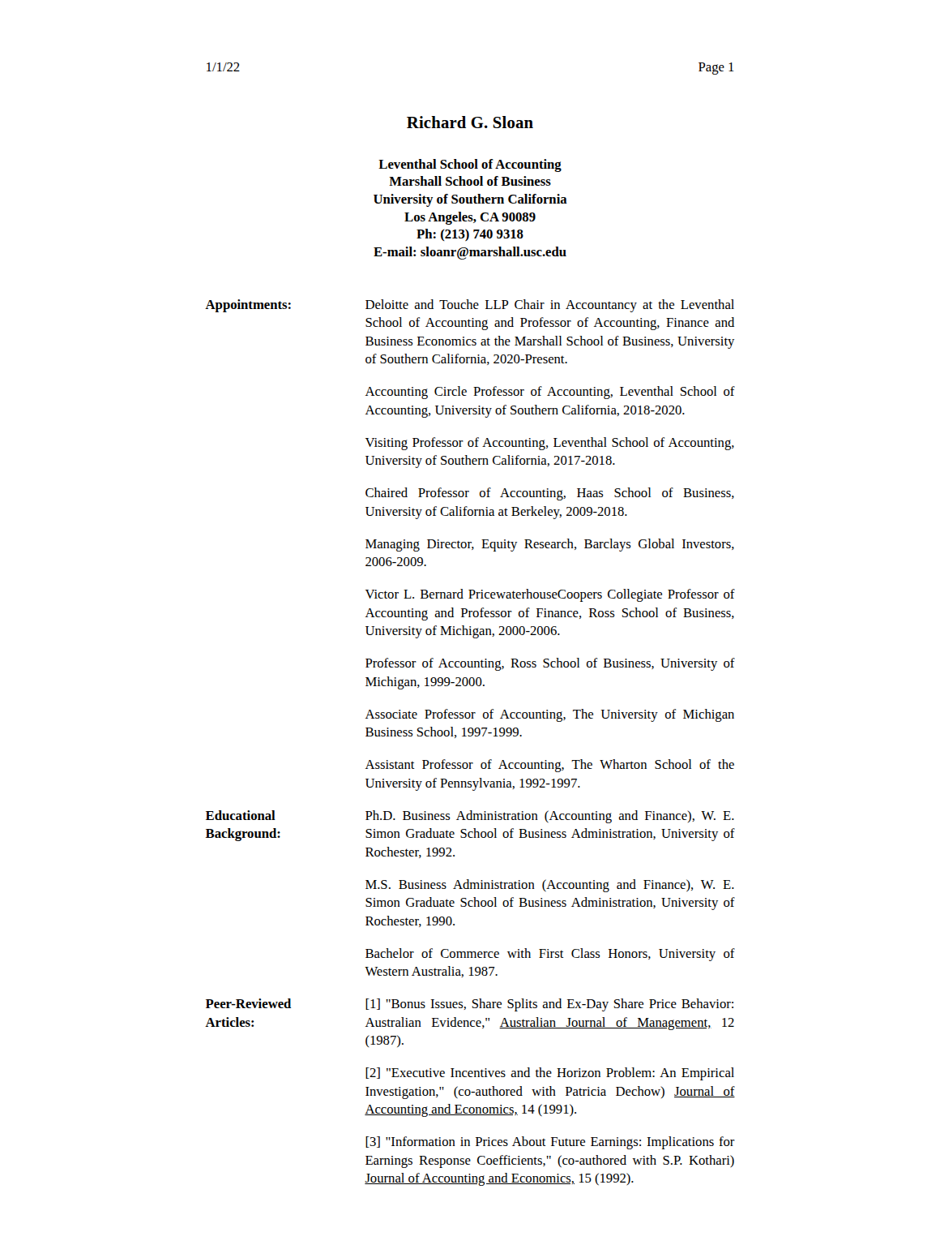1/1/22 Page 1
Richard G. Sloan
Leventhal School of Accounting
Marshall School of Business
University of Southern California
Los Angeles, CA 90089
Ph: (213) 740 9318
E-mail: sloanr@marshall.usc.edu
| Appointments: | Deloitte and Touche LLP Chair in Accountancy at the Leventhal School of Accounting and Professor of Accounting, Finance and Business Economics at the Marshall School of Business, University of Southern California, 2020-Present. Accounting Circle Professor of Accounting, Leventhal School of Accounting, University of Southern California, 2018-2020. Visiting Professor of Accounting, Leventhal School of Accounting, University of Southern California, 2017-2018. Chaired Professor of Accounting, Haas School of Business, University of California at Berkeley, 2009-2018. Managing Director, Equity Research, Barclays Global Investors, 2006-2009. Victor L. Bernard PricewaterhouseCoopers Collegiate Professor of Accounting and Professor of Finance, Ross School of Business, University of Michigan, 2000-2006. Professor of Accounting, Ross School of Business, University of Michigan, 1999-2000. Associate Professor of Accounting, The University of Michigan Business School, 1997-1999. Assistant Professor of Accounting, The Wharton School of the University of Pennsylvania, 1992-1997. |
| Educational Background: | Ph.D. Business Administration (Accounting and Finance), W. E. Simon Graduate School of Business Administration, University of Rochester, 1992. M.S. Business Administration (Accounting and Finance), W. E. Simon Graduate School of Business Administration, University of Rochester, 1990. Bachelor of Commerce with First Class Honors, University of Western Australia, 1987. |
| Peer-Reviewed Articles: | [1] "Bonus Issues, Share Splits and Ex-Day Share Price Behavior: Australian Evidence," Australian Journal of Management, 12 (1987). [2] "Executive Incentives and the Horizon Problem: An Empirical Investigation," (co-authored with Patricia Dechow) Journal of Accounting and Economics, 14 (1991). [3] "Information in Prices About Future Earnings: Implications for Earnings Response Coefficients," (co-authored with S.P. Kothari) Journal of Accounting and Economics, 15 (1992). |